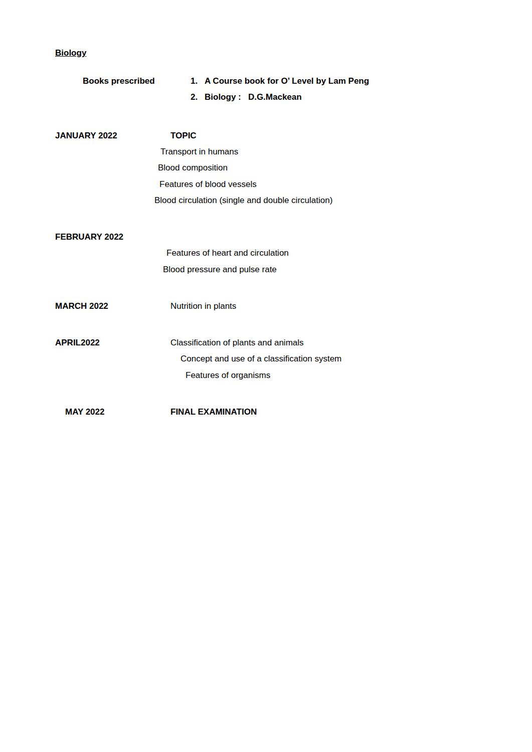Biology
Books prescribed
1. A Course book for O’ Level by Lam Peng
2. Biology : D.G.Mackean
JANUARY 2022 TOPIC
Transport in humans
Blood composition
Features of blood vessels
Blood circulation (single and double circulation)
FEBRUARY 2022
Features of heart and circulation
Blood pressure and pulse rate
MARCH 2022 Nutrition in plants
APRIL2022 Classification of plants and animals
Concept and use of a classification system
Features of organisms
MAY 2022 FINAL EXAMINATION